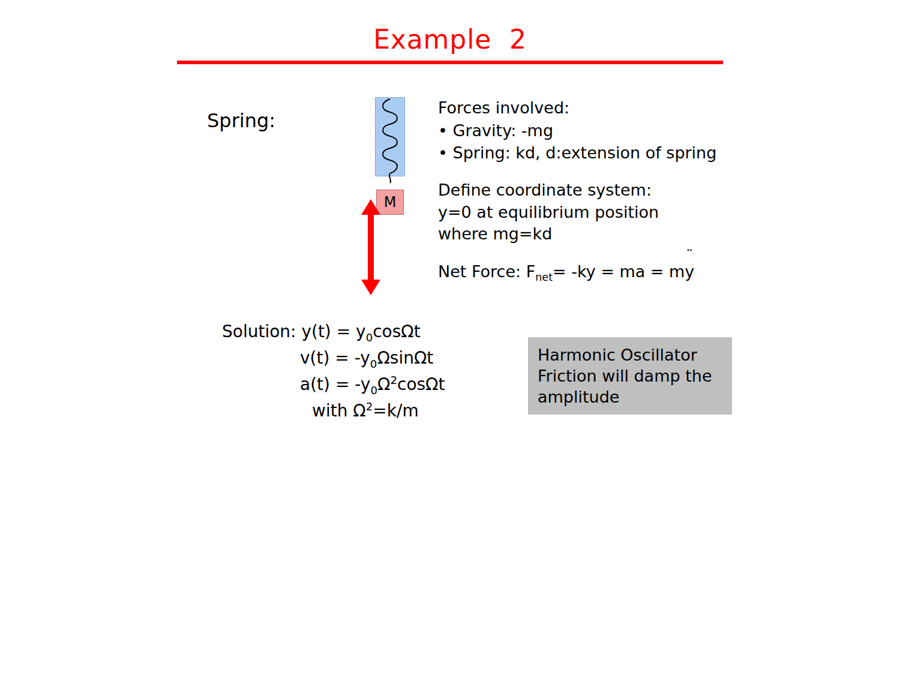Example 2
Spring:
M
Forces involved:
Gravity: -mg
Spring: kd, d:extension of spring
Define coordinate system:
y=0 at equilibrium position
where mg=kd
Net Force: Fnet= -ky = ma = my
Solution: y(t) = y0cosΩt
v(t) = -y0ΩsinΩt
a(t) = -y0Ω2cosΩt
with Ω2=k/m
Harmonic Oscillator
Friction will damp the amplitude